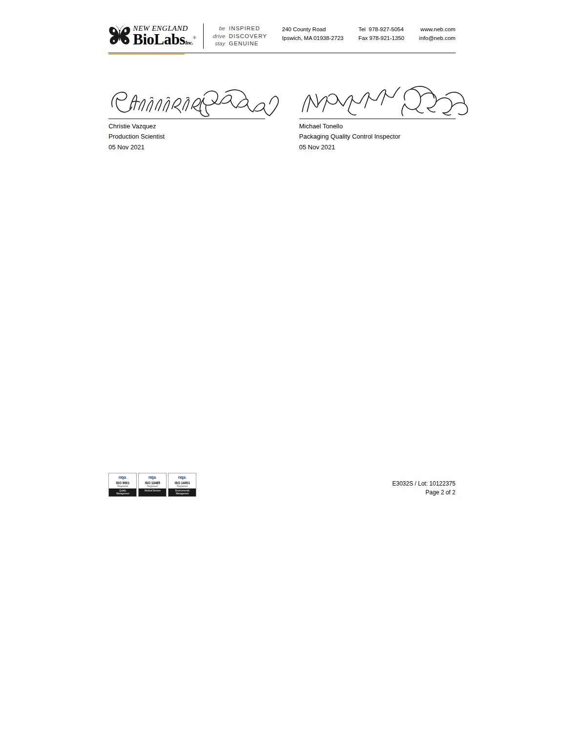NEW ENGLAND
BioLabsInc.®
be INSPIRED
drive DISCOVERY
stay GENUINE
240 County Road
Ipswich, MA 01938-2723
Tel 978-927-5054
Fax 978-921-1350
www.neb.com
info@neb.com
Christie Vazquez
Production Scientist
05 Nov 2021
Michael Tonello
Packaging Quality Control Inspector
05 Nov 2021
nqa.
ISO 9001
Registered
Quality
Management
nqa.
ISO 13485
Registered
Medical Devices
nqa.
ISO 14001
Registered
Environmental
Management
E3032S / Lot: 10122375
Page 2 of 2